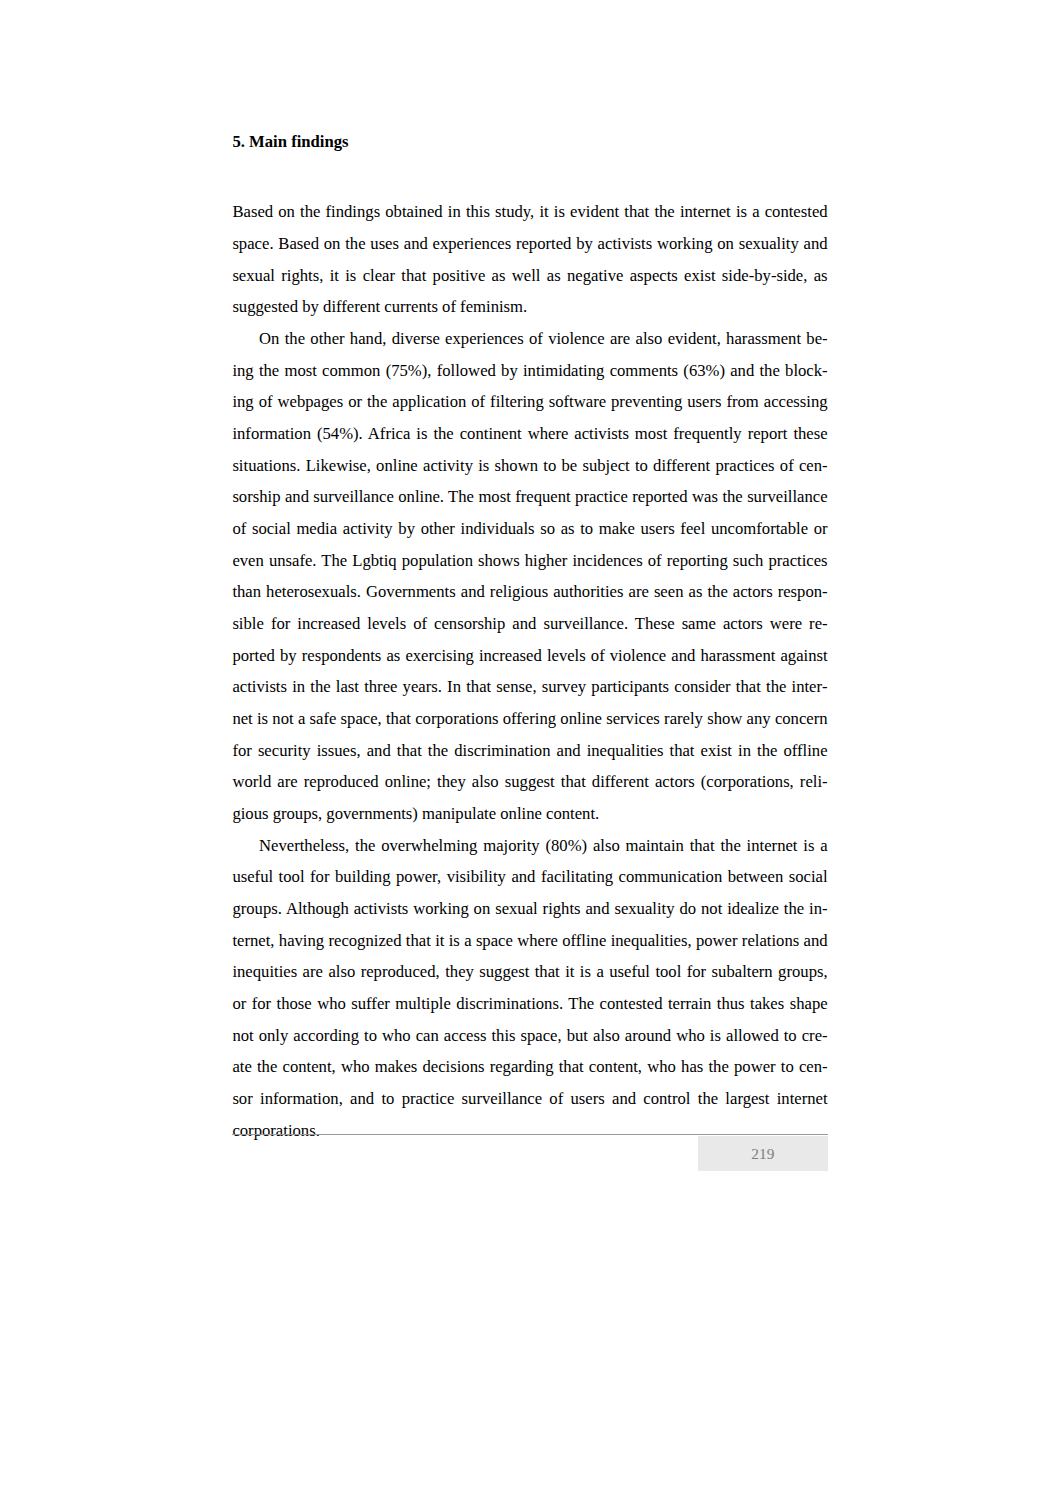5. Main findings
Based on the findings obtained in this study, it is evident that the internet is a contested space. Based on the uses and experiences reported by activists working on sexuality and sexual rights, it is clear that positive as well as negative aspects exist side-by-side, as suggested by different currents of feminism.
On the other hand, diverse experiences of violence are also evident, harassment being the most common (75%), followed by intimidating comments (63%) and the blocking of webpages or the application of filtering software preventing users from accessing information (54%). Africa is the continent where activists most frequently report these situations. Likewise, online activity is shown to be subject to different practices of censorship and surveillance online. The most frequent practice reported was the surveillance of social media activity by other individuals so as to make users feel uncomfortable or even unsafe. The Lgbtiq population shows higher incidences of reporting such practices than heterosexuals. Governments and religious authorities are seen as the actors responsible for increased levels of censorship and surveillance. These same actors were reported by respondents as exercising increased levels of violence and harassment against activists in the last three years. In that sense, survey participants consider that the internet is not a safe space, that corporations offering online services rarely show any concern for security issues, and that the discrimination and inequalities that exist in the offline world are reproduced online; they also suggest that different actors (corporations, religious groups, governments) manipulate online content.
Nevertheless, the overwhelming majority (80%) also maintain that the internet is a useful tool for building power, visibility and facilitating communication between social groups. Although activists working on sexual rights and sexuality do not idealize the internet, having recognized that it is a space where offline inequalities, power relations and inequities are also reproduced, they suggest that it is a useful tool for subaltern groups, or for those who suffer multiple discriminations. The contested terrain thus takes shape not only according to who can access this space, but also around who is allowed to create the content, who makes decisions regarding that content, who has the power to censor information, and to practice surveillance of users and control the largest internet corporations.
219